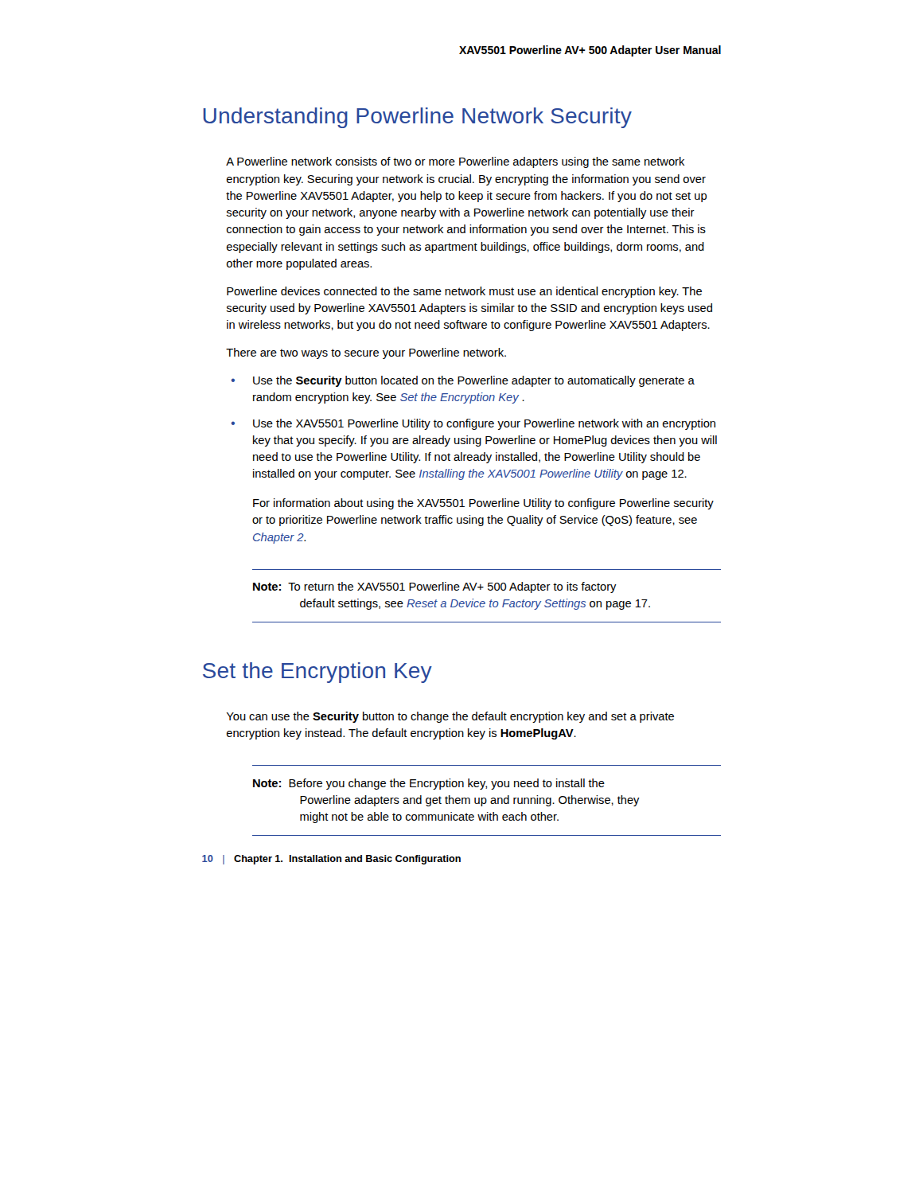XAV5501 Powerline AV+ 500 Adapter User Manual
Understanding Powerline Network Security
A Powerline network consists of two or more Powerline adapters using the same network encryption key. Securing your network is crucial. By encrypting the information you send over the Powerline XAV5501 Adapter, you help to keep it secure from hackers. If you do not set up security on your network, anyone nearby with a Powerline network can potentially use their connection to gain access to your network and information you send over the Internet. This is especially relevant in settings such as apartment buildings, office buildings, dorm rooms, and other more populated areas.
Powerline devices connected to the same network must use an identical encryption key. The security used by Powerline XAV5501 Adapters is similar to the SSID and encryption keys used in wireless networks, but you do not need software to configure Powerline XAV5501 Adapters.
There are two ways to secure your Powerline network.
Use the Security button located on the Powerline adapter to automatically generate a random encryption key. See Set the Encryption Key .
Use the XAV5501 Powerline Utility to configure your Powerline network with an encryption key that you specify. If you are already using Powerline or HomePlug devices then you will need to use the Powerline Utility. If not already installed, the Powerline Utility should be installed on your computer. See Installing the XAV5001 Powerline Utility on page 12.
For information about using the XAV5501 Powerline Utility to configure Powerline security or to prioritize Powerline network traffic using the Quality of Service (QoS) feature, see Chapter 2.
Note: To return the XAV5501 Powerline AV+ 500 Adapter to its factory
default settings, see Reset a Device to Factory Settings on page 17.
Set the Encryption Key
You can use the Security button to change the default encryption key and set a private encryption key instead. The default encryption key is HomePlugAV.
Note: Before you change the Encryption key, you need to install the
Powerline adapters and get them up and running. Otherwise, they
might not be able to communicate with each other.
10|Chapter 1. Installation and Basic Configuration